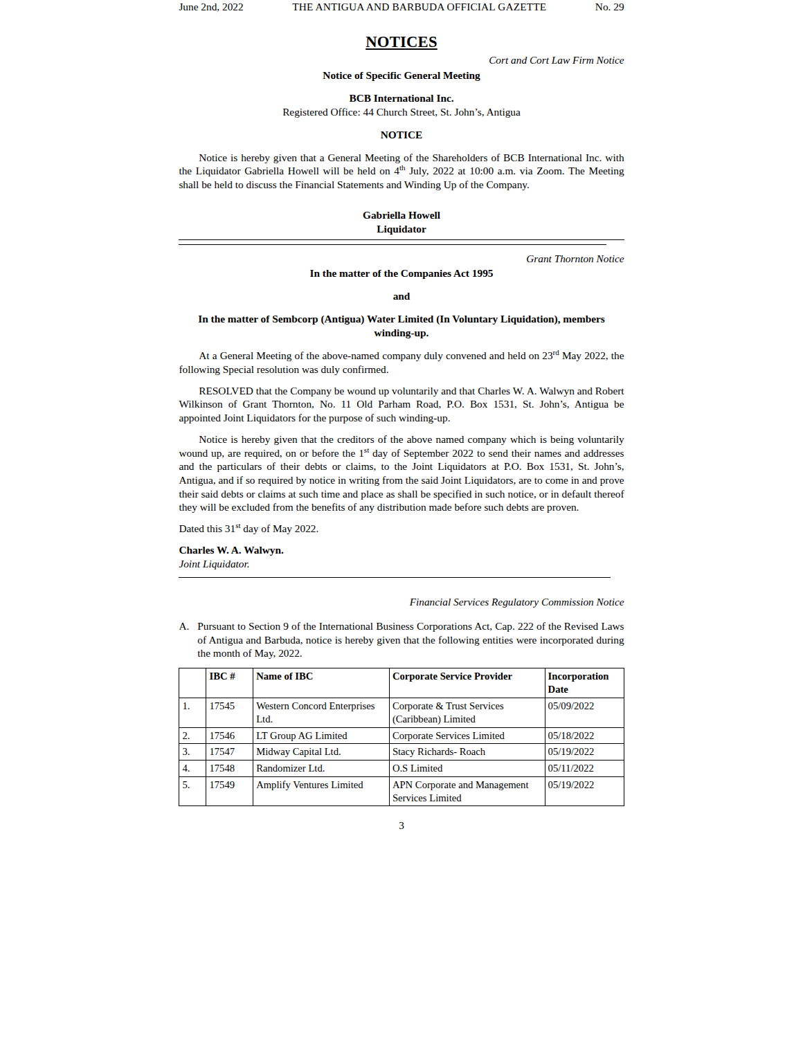June 2nd, 2022
THE ANTIGUA AND BARBUDA OFFICIAL GAZETTE
No. 29
NOTICES
Cort and Cort Law Firm Notice
Notice of Specific General Meeting
BCB International Inc.
Registered Office: 44 Church Street, St. John’s, Antigua
NOTICE
Notice is hereby given that a General Meeting of the Shareholders of BCB International Inc. with the Liquidator Gabriella Howell will be held on 4th July, 2022 at 10:00 a.m. via Zoom. The Meeting shall be held to discuss the Financial Statements and Winding Up of the Company.
Gabriella Howell
Liquidator
Grant Thornton Notice
In the matter of the Companies Act 1995
and
In the matter of Sembcorp (Antigua) Water Limited (In Voluntary Liquidation), members winding-up.
At a General Meeting of the above-named company duly convened and held on 23rd May 2022, the following Special resolution was duly confirmed.
RESOLVED that the Company be wound up voluntarily and that Charles W. A. Walwyn and Robert Wilkinson of Grant Thornton, No. 11 Old Parham Road, P.O. Box 1531, St. John’s, Antigua be appointed Joint Liquidators for the purpose of such winding-up.
Notice is hereby given that the creditors of the above named company which is being voluntarily wound up, are required, on or before the 1st day of September 2022 to send their names and addresses and the particulars of their debts or claims, to the Joint Liquidators at P.O. Box 1531, St. John’s, Antigua, and if so required by notice in writing from the said Joint Liquidators, are to come in and prove their said debts or claims at such time and place as shall be specified in such notice, or in default thereof they will be excluded from the benefits of any distribution made before such debts are proven.
Dated this 31st day of May 2022.
Charles W. A. Walwyn.
Joint Liquidator.
Financial Services Regulatory Commission Notice
A.
Pursuant to Section 9 of the International Business Corporations Act, Cap. 222 of the Revised Laws of Antigua and Barbuda, notice is hereby given that the following entities were incorporated during the month of May, 2022.
| | IBC # | Name of IBC | Corporate Service Provider | Incorporation Date |
| --- | --- | --- | --- | --- |
| 1. | 17545 | Western Concord Enterprises Ltd. | Corporate & Trust Services (Caribbean) Limited | 05/09/2022 |
| 2. | 17546 | LT Group AG Limited | Corporate Services Limited | 05/18/2022 |
| 3. | 17547 | Midway Capital Ltd. | Stacy Richards- Roach | 05/19/2022 |
| 4. | 17548 | Randomizer Ltd. | O.S Limited | 05/11/2022 |
| 5. | 17549 | Amplify Ventures Limited | APN Corporate and Management Services Limited | 05/19/2022 |
3